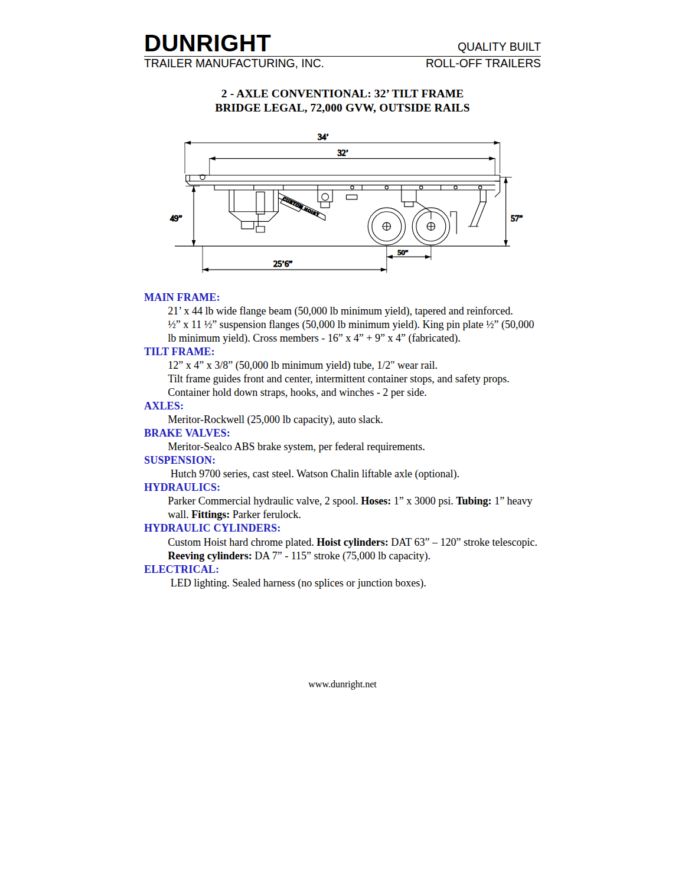| DUNRIGHT | QUALITY BUILT |
| TRAILER MANUFACTURING, INC. | ROLL-OFF TRAILERS |
2 - AXLE CONVENTIONAL: 32’ TILT FRAME BRIDGE LEGAL, 72,000 GVW, OUTSIDE RAILS
34’ 32’ CUSTOM HOIST 49” 57” 50” 25’6”
MAIN FRAME:
21’ x 44 lb wide flange beam (50,000 lb minimum yield), tapered and reinforced.
½” x 11 ½” suspension flanges (50,000 lb minimum yield). King pin plate ½” (50,000 lb minimum yield). Cross members - 16” x 4” + 9” x 4” (fabricated).
TILT FRAME:
12” x 4” x 3/8” (50,000 lb minimum yield) tube, 1/2" wear rail.
Tilt frame guides front and center, intermittent container stops, and safety props.
Container hold down straps, hooks, and winches - 2 per side.
AXLES:
Meritor-Rockwell (25,000 lb capacity), auto slack.
BRAKE VALVES:
Meritor-Sealco ABS brake system, per federal requirements.
SUSPENSION:
Hutch 9700 series, cast steel. Watson Chalin liftable axle (optional).
HYDRAULICS:
Parker Commercial hydraulic valve, 2 spool. Hoses: 1” x 3000 psi. Tubing: 1” heavy wall. Fittings: Parker ferulock.
HYDRAULIC CYLINDERS:
Custom Hoist hard chrome plated. Hoist cylinders: DAT 63” – 120” stroke telescopic.
Reeving cylinders: DA 7” - 115” stroke (75,000 lb capacity).
ELECTRICAL:
LED lighting. Sealed harness (no splices or junction boxes).
www.dunright.net